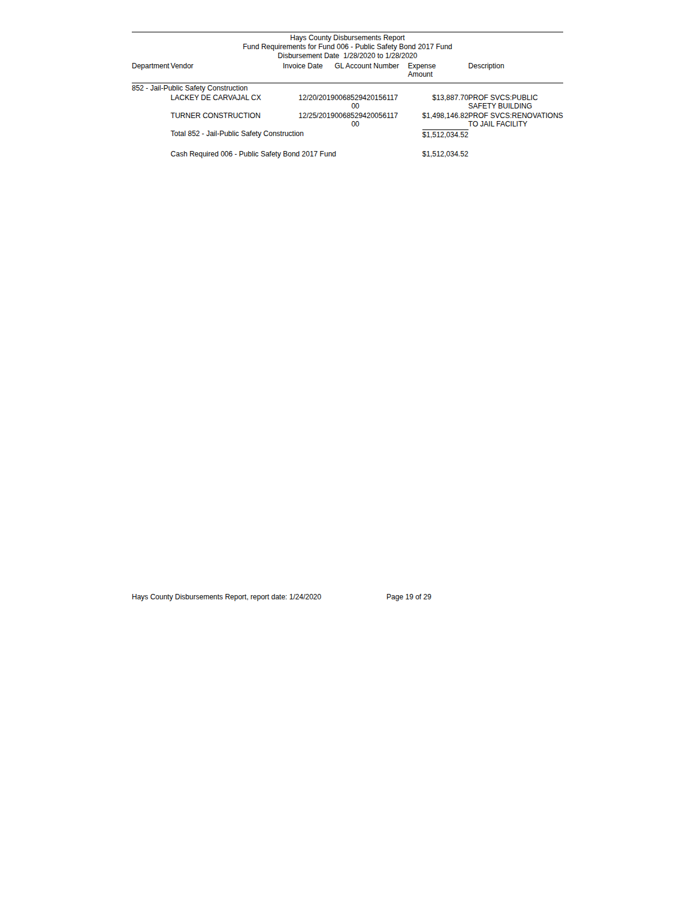Hays County Disbursements Report
Fund Requirements for Fund 006 - Public Safety Bond 2017 Fund
Disbursement Date 1/28/2020 to 1/28/2020
| Department | Vendor | Invoice Date | GL Account Number | Expense Amount | Description |
| --- | --- | --- | --- | --- | --- |
| 852 - Jail-Public Safety Construction |
| | LACKEY DE CARVAJAL CX | 12/20/2019 | 0068529420156117 00 | $13,887.70 | PROF SVCS:PUBLIC SAFETY BUILDING |
| | TURNER CONSTRUCTION | 12/25/2019 | 0068529420056117 00 | $1,498,146.82 | PROF SVCS:RENOVATIONS TO JAIL FACILITY |
| | Total 852 - Jail-Public Safety Construction | $1,512,034.52 | |
| | Cash Required 006 - Public Safety Bond 2017 Fund | $1,512,034.52 | |
Hays County Disbursements Report, report date: 1/24/2020 Page 19 of 29